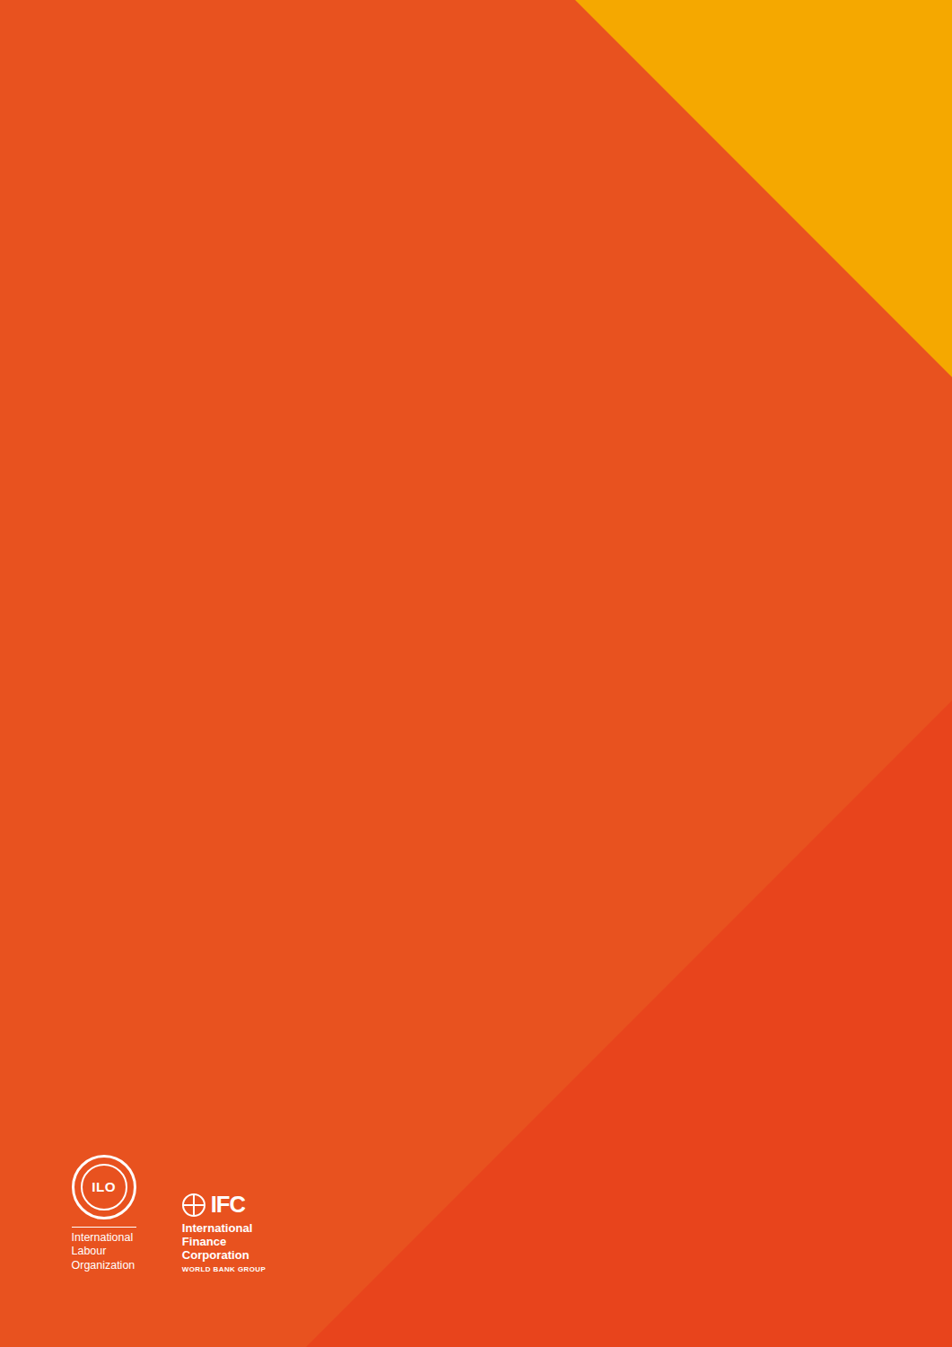International
Labour
Organization
IFC
International
Finance
Corporation
WORLD BANK GROUP